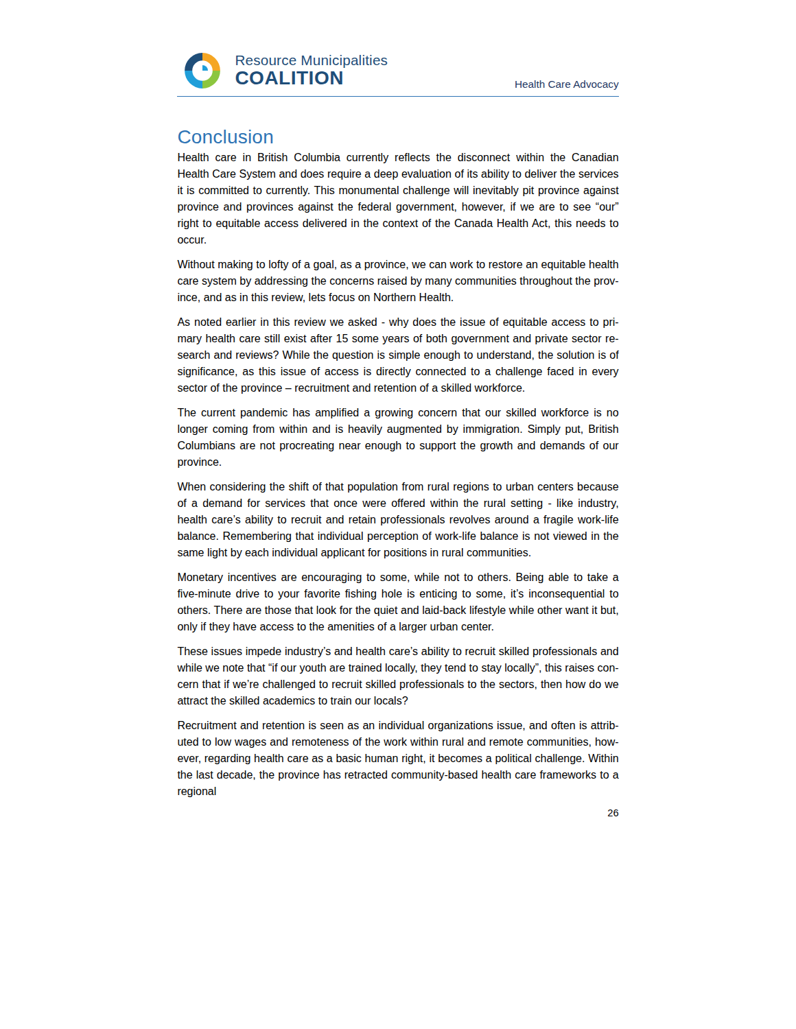Resource Municipalities
COALITION
Health Care Advocacy
Conclusion
Health care in British Columbia currently reflects the disconnect within the Canadian Health Care System and does require a deep evaluation of its ability to deliver the services it is committed to currently. This monumental challenge will inevitably pit province against province and provinces against the federal government, however, if we are to see “our” right to equitable access delivered in the context of the Canada Health Act, this needs to occur.
Without making to lofty of a goal, as a province, we can work to restore an equitable health care system by addressing the concerns raised by many communities throughout the province, and as in this review, lets focus on Northern Health.
As noted earlier in this review we asked - why does the issue of equitable access to primary health care still exist after 15 some years of both government and private sector research and reviews? While the question is simple enough to understand, the solution is of significance, as this issue of access is directly connected to a challenge faced in every sector of the province – recruitment and retention of a skilled workforce.
The current pandemic has amplified a growing concern that our skilled workforce is no longer coming from within and is heavily augmented by immigration. Simply put, British Columbians are not procreating near enough to support the growth and demands of our province.
When considering the shift of that population from rural regions to urban centers because of a demand for services that once were offered within the rural setting - like industry, health care’s ability to recruit and retain professionals revolves around a fragile work-life balance. Remembering that individual perception of work-life balance is not viewed in the same light by each individual applicant for positions in rural communities.
Monetary incentives are encouraging to some, while not to others. Being able to take a five-minute drive to your favorite fishing hole is enticing to some, it’s inconsequential to others. There are those that look for the quiet and laid-back lifestyle while other want it but, only if they have access to the amenities of a larger urban center.
These issues impede industry’s and health care’s ability to recruit skilled professionals and while we note that “if our youth are trained locally, they tend to stay locally”, this raises concern that if we’re challenged to recruit skilled professionals to the sectors, then how do we attract the skilled academics to train our locals?
Recruitment and retention is seen as an individual organizations issue, and often is attributed to low wages and remoteness of the work within rural and remote communities, however, regarding health care as a basic human right, it becomes a political challenge. Within the last decade, the province has retracted community-based health care frameworks to a regional
26